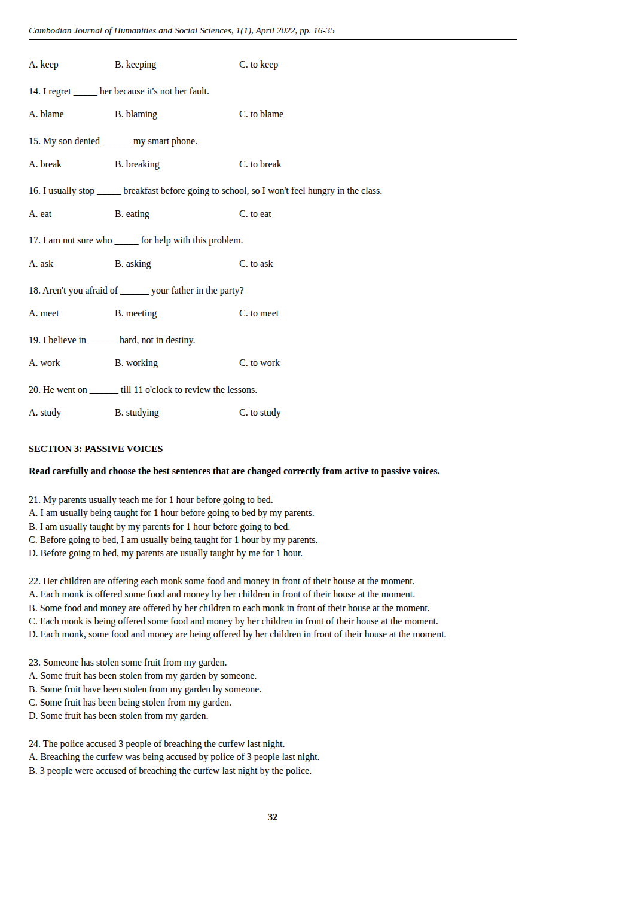Cambodian Journal of Humanities and Social Sciences, 1(1), April 2022, pp. 16-35
A. keep B. keeping C. to keep
14. I regret _____ her because it's not her fault.
A. blame B. blaming C. to blame
15. My son denied ______ my smart phone.
A. break B. breaking C. to break
16. I usually stop _____ breakfast before going to school, so I won't feel hungry in the class.
A. eat B. eating C. to eat
17. I am not sure who _____ for help with this problem.
A. ask B. asking C. to ask
18. Aren't you afraid of ______ your father in the party?
A. meet B. meeting C. to meet
19. I believe in ______ hard, not in destiny.
A. work B. working C. to work
20. He went on ______ till 11 o'clock to review the lessons.
A. study B. studying C. to study
SECTION 3: PASSIVE VOICES
Read carefully and choose the best sentences that are changed correctly from active to passive voices.
21. My parents usually teach me for 1 hour before going to bed.
A. I am usually being taught for 1 hour before going to bed by my parents.
B. I am usually taught by my parents for 1 hour before going to bed.
C. Before going to bed, I am usually being taught for 1 hour by my parents.
D. Before going to bed, my parents are usually taught by me for 1 hour.
22. Her children are offering each monk some food and money in front of their house at the moment.
A. Each monk is offered some food and money by her children in front of their house at the moment.
B. Some food and money are offered by her children to each monk in front of their house at the moment.
C. Each monk is being offered some food and money by her children in front of their house at the moment.
D. Each monk, some food and money are being offered by her children in front of their house at the moment.
23. Someone has stolen some fruit from my garden.
A. Some fruit has been stolen from my garden by someone.
B. Some fruit have been stolen from my garden by someone.
C. Some fruit has been being stolen from my garden.
D. Some fruit has been stolen from my garden.
24. The police accused 3 people of breaching the curfew last night.
A. Breaching the curfew was being accused by police of 3 people last night.
B. 3 people were accused of breaching the curfew last night by the police.
32